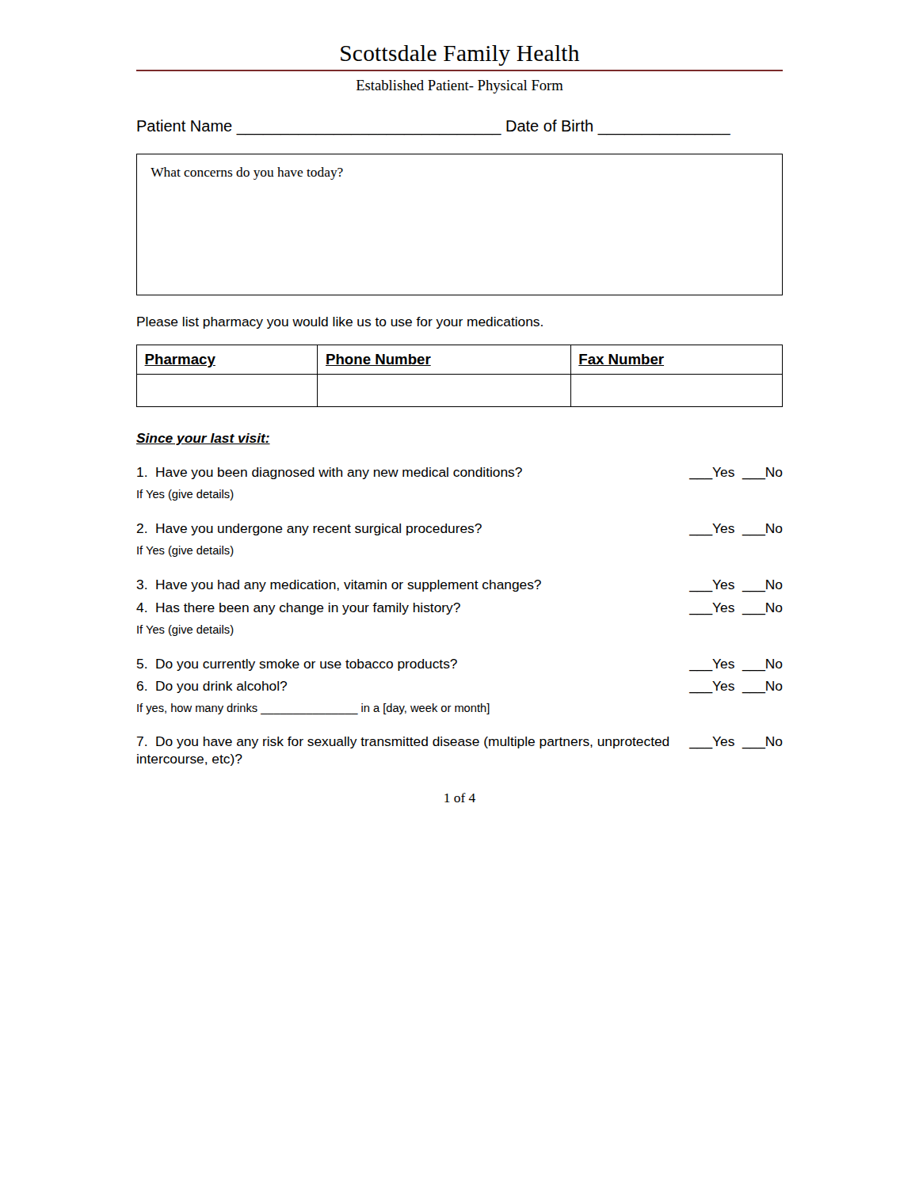Scottsdale Family Health
Established Patient- Physical Form
Patient Name ______________________________ Date of Birth _______________
What concerns do you have today?
Please list pharmacy you would like us to use for your medications.
| Pharmacy | Phone Number | Fax Number |
| --- | --- | --- |
Since your last visit:
1. Have you been diagnosed with any new medical conditions? ___Yes ___No
If Yes (give details)
2. Have you undergone any recent surgical procedures? ___Yes ___No
If Yes (give details)
3. Have you had any medication, vitamin or supplement changes? ___Yes ___No
4. Has there been any change in your family history? ___Yes ___No
If Yes (give details)
5. Do you currently smoke or use tobacco products? ___Yes ___No
6. Do you drink alcohol? ___Yes ___No
If yes, how many drinks _______________ in a [day, week or month]
7. Do you have any risk for sexually transmitted disease (multiple partners, unprotected intercourse, etc)? ___Yes ___No
1 of 4